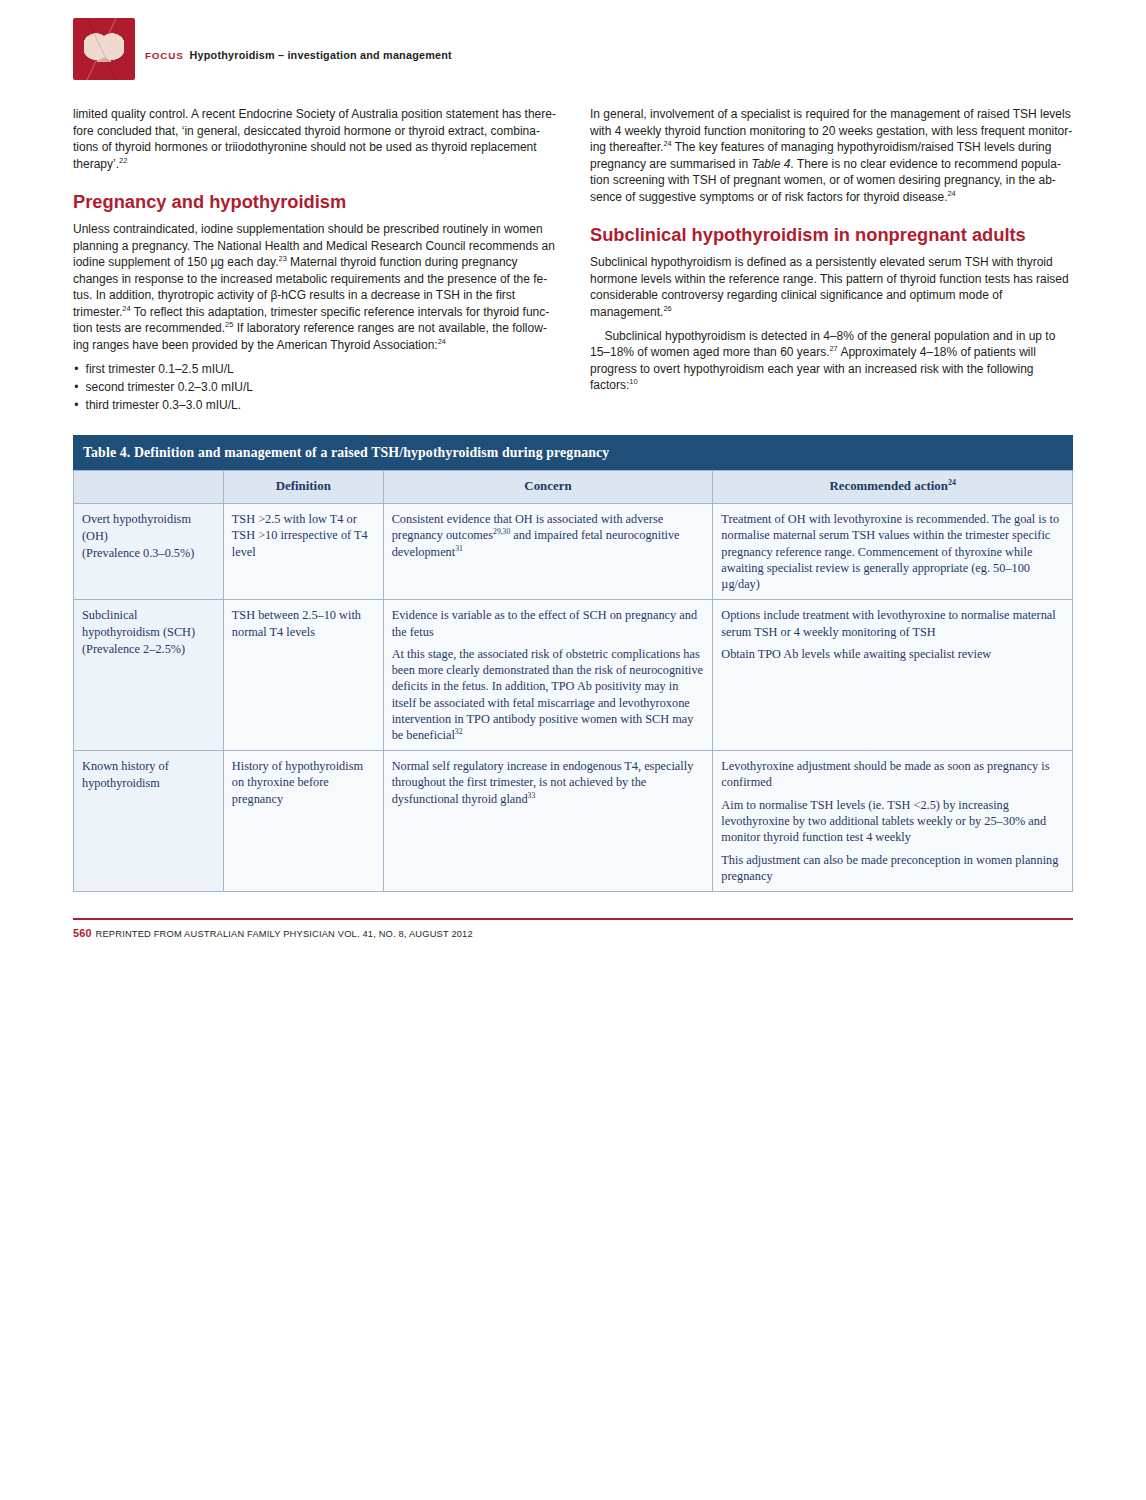FOCUS Hypothyroidism – investigation and management
limited quality control. A recent Endocrine Society of Australia position statement has therefore concluded that, ‘in general, desiccated thyroid hormone or thyroid extract, combinations of thyroid hormones or triiodothyronine should not be used as thyroid replacement therapy’.22
Pregnancy and hypothyroidism
Unless contraindicated, iodine supplementation should be prescribed routinely in women planning a pregnancy. The National Health and Medical Research Council recommends an iodine supplement of 150 µg each day.23 Maternal thyroid function during pregnancy changes in response to the increased metabolic requirements and the presence of the fetus. In addition, thyrotropic activity of β-hCG results in a decrease in TSH in the first trimester.24 To reflect this adaptation, trimester specific reference intervals for thyroid function tests are recommended.25 If laboratory reference ranges are not available, the following ranges have been provided by the American Thyroid Association:24
first trimester 0.1–2.5 mIU/L
second trimester 0.2–3.0 mIU/L
third trimester 0.3–3.0 mIU/L.
In general, involvement of a specialist is required for the management of raised TSH levels with 4 weekly thyroid function monitoring to 20 weeks gestation, with less frequent monitoring thereafter.24 The key features of managing hypothyroidism/raised TSH levels during pregnancy are summarised in Table 4. There is no clear evidence to recommend population screening with TSH of pregnant women, or of women desiring pregnancy, in the absence of suggestive symptoms or of risk factors for thyroid disease.24
Subclinical hypothyroidism in nonpregnant adults
Subclinical hypothyroidism is defined as a persistently elevated serum TSH with thyroid hormone levels within the reference range. This pattern of thyroid function tests has raised considerable controversy regarding clinical significance and optimum mode of management.26
Subclinical hypothyroidism is detected in 4–8% of the general population and in up to 15–18% of women aged more than 60 years.27 Approximately 4–18% of patients will progress to overt hypothyroidism each year with an increased risk with the following factors:10
Table 4. Definition and management of a raised TSH/hypothyroidism during pregnancy
| | Definition | Concern | Recommended action 24 |
| --- | --- | --- | --- |
| Overt hypothyroidism (OH) (Prevalence 0.3–0.5%) | TSH >2.5 with low T4 or TSH >10 irrespective of T4 level | Consistent evidence that OH is associated with adverse pregnancy outcomes 29,30 and impaired fetal neurocognitive development 31 | Treatment of OH with levothyroxine is recommended. The goal is to normalise maternal serum TSH values within the trimester specific pregnancy reference range. Commencement of thyroxine while awaiting specialist review is generally appropriate (eg. 50–100 µg/day) |
| Subclinical hypothyroidism (SCH) (Prevalence 2–2.5%) | TSH between 2.5–10 with normal T4 levels | Evidence is variable as to the effect of SCH on pregnancy and the fetus At this stage, the associated risk of obstetric complications has been more clearly demonstrated than the risk of neurocognitive deficits in the fetus. In addition, TPO Ab positivity may in itself be associated with fetal miscarriage and levothyroxone intervention in TPO antibody positive women with SCH may be beneficial 32 | Options include treatment with levothyroxine to normalise maternal serum TSH or 4 weekly monitoring of TSH Obtain TPO Ab levels while awaiting specialist review |
| Known history of hypothyroidism | History of hypothyroidism on thyroxine before pregnancy | Normal self regulatory increase in endogenous T4, especially throughout the first trimester, is not achieved by the dysfunctional thyroid gland 33 | Levothyroxine adjustment should be made as soon as pregnancy is confirmed Aim to normalise TSH levels (ie. TSH <2.5) by increasing levothyroxine by two additional tablets weekly or by 25–30% and monitor thyroid function test 4 weekly This adjustment can also be made preconception in women planning pregnancy |
560 Reprinted from Australian Family Physician Vol. 41, No. 8, August 2012